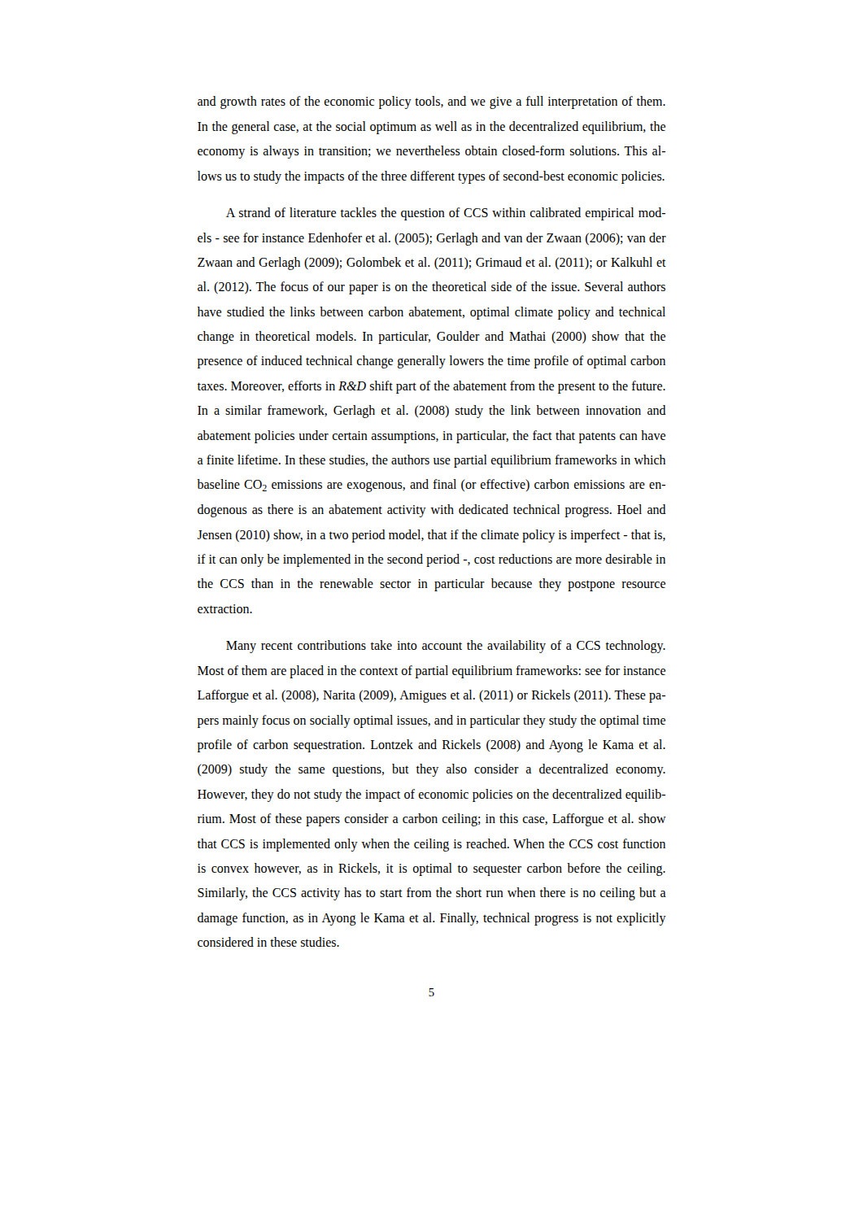and growth rates of the economic policy tools, and we give a full interpretation of them. In the general case, at the social optimum as well as in the decentralized equilibrium, the economy is always in transition; we nevertheless obtain closed-form solutions. This allows us to study the impacts of the three different types of second-best economic policies.
A strand of literature tackles the question of CCS within calibrated empirical models - see for instance Edenhofer et al. (2005); Gerlagh and van der Zwaan (2006); van der Zwaan and Gerlagh (2009); Golombek et al. (2011); Grimaud et al. (2011); or Kalkuhl et al. (2012). The focus of our paper is on the theoretical side of the issue. Several authors have studied the links between carbon abatement, optimal climate policy and technical change in theoretical models. In particular, Goulder and Mathai (2000) show that the presence of induced technical change generally lowers the time profile of optimal carbon taxes. Moreover, efforts in R&D shift part of the abatement from the present to the future. In a similar framework, Gerlagh et al. (2008) study the link between innovation and abatement policies under certain assumptions, in particular, the fact that patents can have a finite lifetime. In these studies, the authors use partial equilibrium frameworks in which baseline CO2 emissions are exogenous, and final (or effective) carbon emissions are endogenous as there is an abatement activity with dedicated technical progress. Hoel and Jensen (2010) show, in a two period model, that if the climate policy is imperfect - that is, if it can only be implemented in the second period -, cost reductions are more desirable in the CCS than in the renewable sector in particular because they postpone resource extraction.
Many recent contributions take into account the availability of a CCS technology. Most of them are placed in the context of partial equilibrium frameworks: see for instance Lafforgue et al. (2008), Narita (2009), Amigues et al. (2011) or Rickels (2011). These papers mainly focus on socially optimal issues, and in particular they study the optimal time profile of carbon sequestration. Lontzek and Rickels (2008) and Ayong le Kama et al. (2009) study the same questions, but they also consider a decentralized economy. However, they do not study the impact of economic policies on the decentralized equilibrium. Most of these papers consider a carbon ceiling; in this case, Lafforgue et al. show that CCS is implemented only when the ceiling is reached. When the CCS cost function is convex however, as in Rickels, it is optimal to sequester carbon before the ceiling. Similarly, the CCS activity has to start from the short run when there is no ceiling but a damage function, as in Ayong le Kama et al. Finally, technical progress is not explicitly considered in these studies.
5